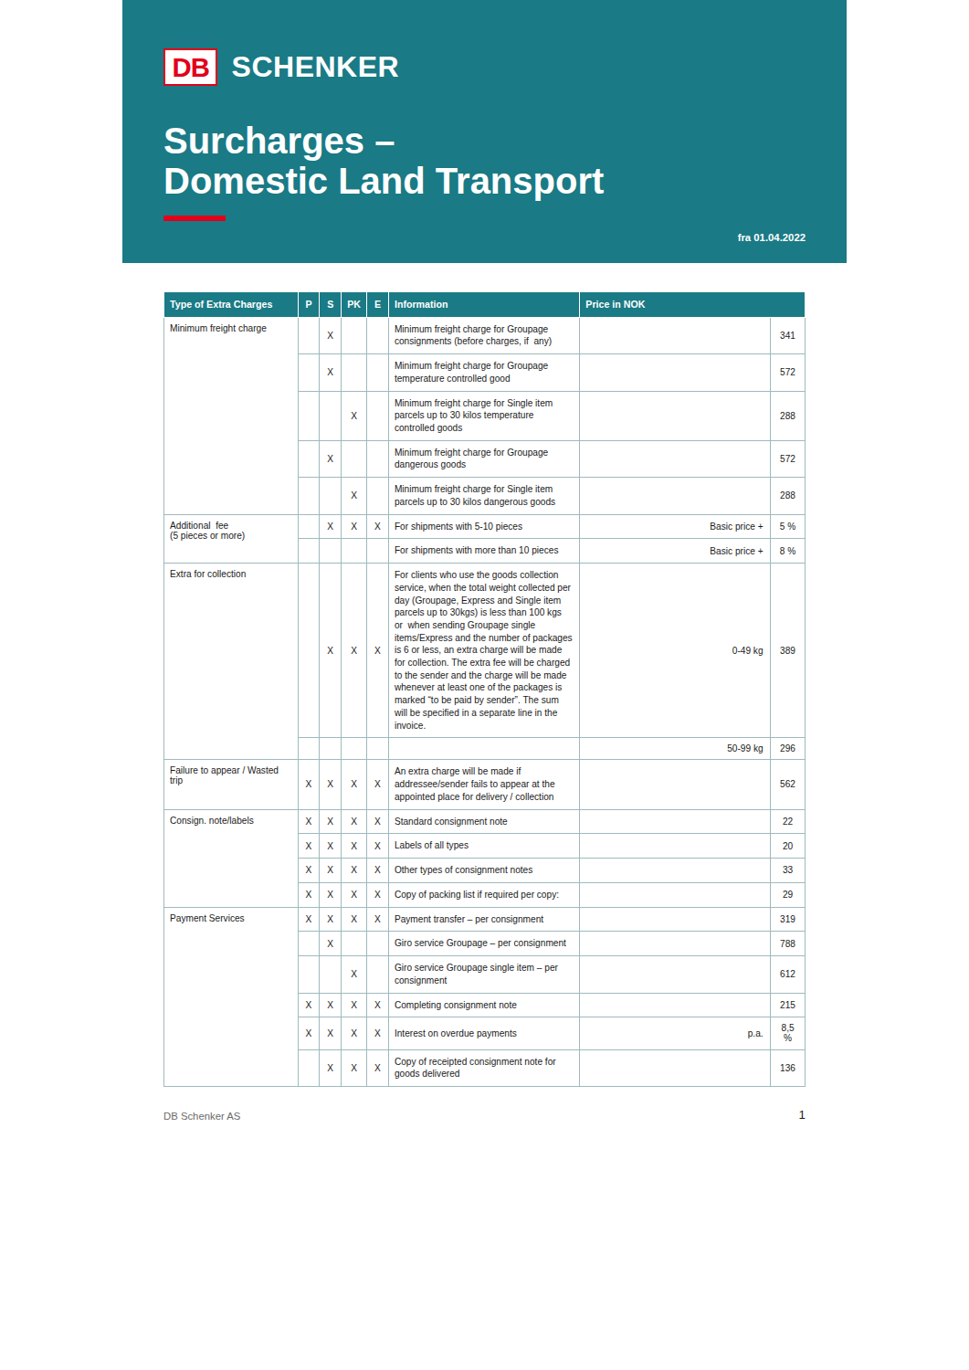DB SCHENKER
Surcharges –
Domestic Land Transport
fra 01.04.2022
| Type of Extra Charges | P | S | PK | E | Information | Price in NOK |
| --- | --- | --- | --- | --- | --- | --- |
| Minimum freight charge | | X | | | Minimum freight charge for Groupage consignments (before charges, if any) | | 341 |
| | X | | | Minimum freight charge for Groupage temperature controlled good | | 572 |
| | | X | | Minimum freight charge for Single item parcels up to 30 kilos temperature controlled goods | | 288 |
| | X | | | Minimum freight charge for Groupage dangerous goods | | 572 |
| | | X | | Minimum freight charge for Single item parcels up to 30 kilos dangerous goods | | 288 |
| Additional fee (5 pieces or more) | | X | X | X | For shipments with 5-10 pieces | Basic price + | 5 % |
| | | | | For shipments with more than 10 pieces | Basic price + | 8 % |
| Extra for collection | | X | X | X | For clients who use the goods collection service, when the total weight collected per day (Groupage, Express and Single item parcels up to 30kgs) is less than 100 kgs or when sending Groupage single items/Express and the number of packages is 6 or less, an extra charge will be made for collection. The extra fee will be charged to the sender and the charge will be made whenever at least one of the packages is marked “to be paid by sender”. The sum will be specified in a separate line in the invoice. | 0-49 kg | 389 |
| | | | | | 50-99 kg | 296 |
| Failure to appear / Wasted trip | X | X | X | X | An extra charge will be made if addressee/sender fails to appear at the appointed place for delivery / collection | | 562 |
| Consign. note/labels | X | X | X | X | Standard consignment note | | 22 |
| X | X | X | X | Labels of all types | | 20 |
| X | X | X | X | Other types of consignment notes | | 33 |
| X | X | X | X | Copy of packing list if required per copy: | | 29 |
| Payment Services | X | X | X | X | Payment transfer – per consignment | | 319 |
| | X | | | Giro service Groupage – per consignment | | 788 |
| | | X | | Giro service Groupage single item – per consignment | | 612 |
| X | X | X | X | Completing consignment note | | 215 |
| X | X | X | X | Interest on overdue payments | p.a. | 8,5 % |
| | X | X | X | Copy of receipted consignment note for goods delivered | | 136 |
DB Schenker AS
1